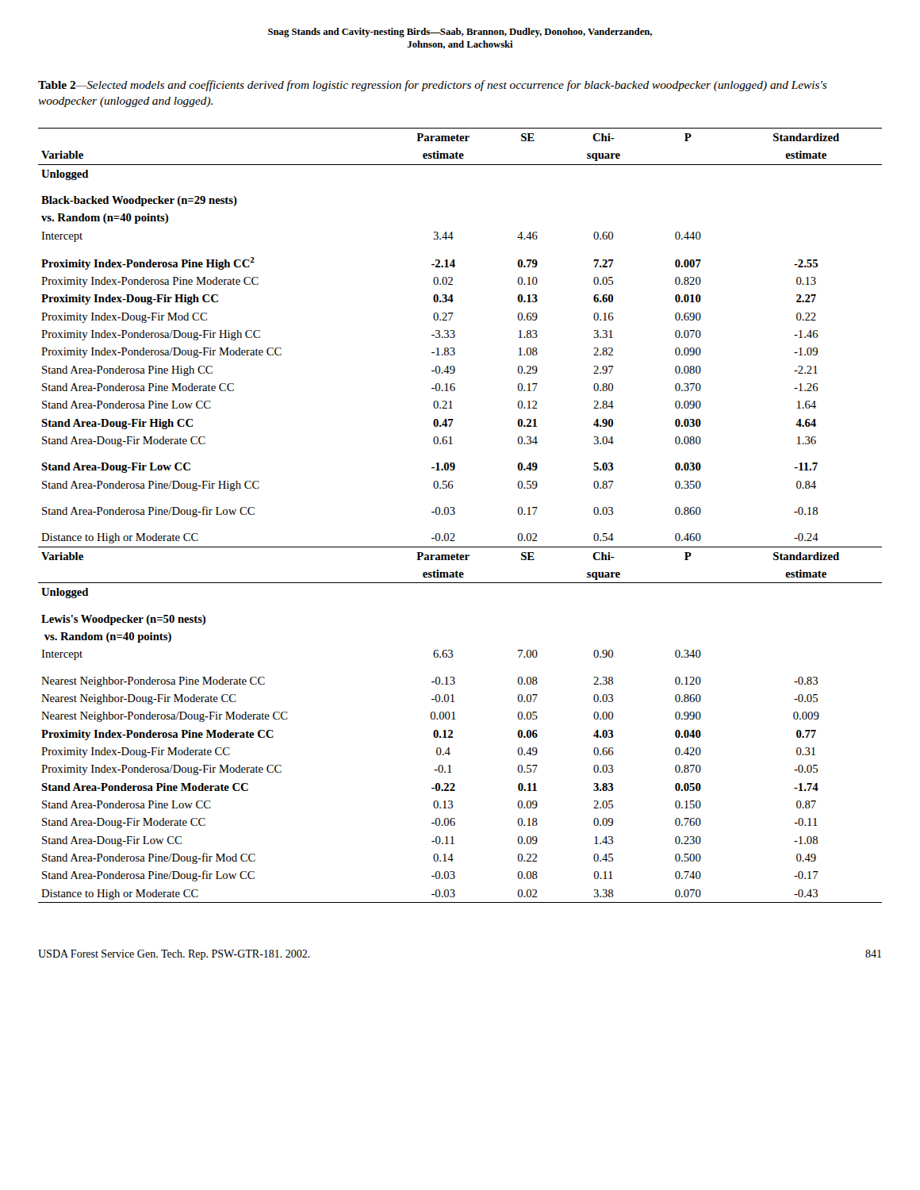Snag Stands and Cavity-nesting Birds—Saab, Brannon, Dudley, Donohoo, Vanderzanden,
Johnson, and Lachowski
Table 2—Selected models and coefficients derived from logistic regression for predictors of nest occurrence for black-backed woodpecker (unlogged) and Lewis's woodpecker (unlogged and logged).
| | Parameter | SE | Chi- | P | Standardized |
| --- | --- | --- | --- | --- | --- |
| Variable | estimate | | square | | estimate |
| Unlogged | | | | | |
| Black-backed Woodpecker (n=29 nests) | | | | | |
| vs. Random (n=40 points) | | | | | |
| Intercept | 3.44 | 4.46 | 0.60 | 0.440 | |
| Proximity Index-Ponderosa Pine High CC 2 | -2.14 | 0.79 | 7.27 | 0.007 | -2.55 |
| Proximity Index-Ponderosa Pine Moderate CC | 0.02 | 0.10 | 0.05 | 0.820 | 0.13 |
| Proximity Index-Doug-Fir High CC | 0.34 | 0.13 | 6.60 | 0.010 | 2.27 |
| Proximity Index-Doug-Fir Mod CC | 0.27 | 0.69 | 0.16 | 0.690 | 0.22 |
| Proximity Index-Ponderosa/Doug-Fir High CC | -3.33 | 1.83 | 3.31 | 0.070 | -1.46 |
| Proximity Index-Ponderosa/Doug-Fir Moderate CC | -1.83 | 1.08 | 2.82 | 0.090 | -1.09 |
| Stand Area-Ponderosa Pine High CC | -0.49 | 0.29 | 2.97 | 0.080 | -2.21 |
| Stand Area-Ponderosa Pine Moderate CC | -0.16 | 0.17 | 0.80 | 0.370 | -1.26 |
| Stand Area-Ponderosa Pine Low CC | 0.21 | 0.12 | 2.84 | 0.090 | 1.64 |
| Stand Area-Doug-Fir High CC | 0.47 | 0.21 | 4.90 | 0.030 | 4.64 |
| Stand Area-Doug-Fir Moderate CC | 0.61 | 0.34 | 3.04 | 0.080 | 1.36 |
| Stand Area-Doug-Fir Low CC | -1.09 | 0.49 | 5.03 | 0.030 | -11.7 |
| Stand Area-Ponderosa Pine/Doug-Fir High CC | 0.56 | 0.59 | 0.87 | 0.350 | 0.84 |
| Stand Area-Ponderosa Pine/Doug-fir Low CC | -0.03 | 0.17 | 0.03 | 0.860 | -0.18 |
| Distance to High or Moderate CC | -0.02 | 0.02 | 0.54 | 0.460 | -0.24 |
| Variable | Parameter | SE | Chi- | P | Standardized |
| --- | --- | --- | --- | --- | --- |
| | estimate | | square | | estimate |
| Unlogged | | | | | |
| Lewis's Woodpecker (n=50 nests) | | | | | |
| vs. Random (n=40 points) | | | | | |
| Intercept | 6.63 | 7.00 | 0.90 | 0.340 | |
| Nearest Neighbor-Ponderosa Pine Moderate CC | -0.13 | 0.08 | 2.38 | 0.120 | -0.83 |
| Nearest Neighbor-Doug-Fir Moderate CC | -0.01 | 0.07 | 0.03 | 0.860 | -0.05 |
| Nearest Neighbor-Ponderosa/Doug-Fir Moderate CC | 0.001 | 0.05 | 0.00 | 0.990 | 0.009 |
| Proximity Index-Ponderosa Pine Moderate CC | 0.12 | 0.06 | 4.03 | 0.040 | 0.77 |
| Proximity Index-Doug-Fir Moderate CC | 0.4 | 0.49 | 0.66 | 0.420 | 0.31 |
| Proximity Index-Ponderosa/Doug-Fir Moderate CC | -0.1 | 0.57 | 0.03 | 0.870 | -0.05 |
| Stand Area-Ponderosa Pine Moderate CC | -0.22 | 0.11 | 3.83 | 0.050 | -1.74 |
| Stand Area-Ponderosa Pine Low CC | 0.13 | 0.09 | 2.05 | 0.150 | 0.87 |
| Stand Area-Doug-Fir Moderate CC | -0.06 | 0.18 | 0.09 | 0.760 | -0.11 |
| Stand Area-Doug-Fir Low CC | -0.11 | 0.09 | 1.43 | 0.230 | -1.08 |
| Stand Area-Ponderosa Pine/Doug-fir Mod CC | 0.14 | 0.22 | 0.45 | 0.500 | 0.49 |
| Stand Area-Ponderosa Pine/Doug-fir Low CC | -0.03 | 0.08 | 0.11 | 0.740 | -0.17 |
| Distance to High or Moderate CC | -0.03 | 0.02 | 3.38 | 0.070 | -0.43 |
USDA Forest Service Gen. Tech. Rep. PSW-GTR-181. 2002. 841